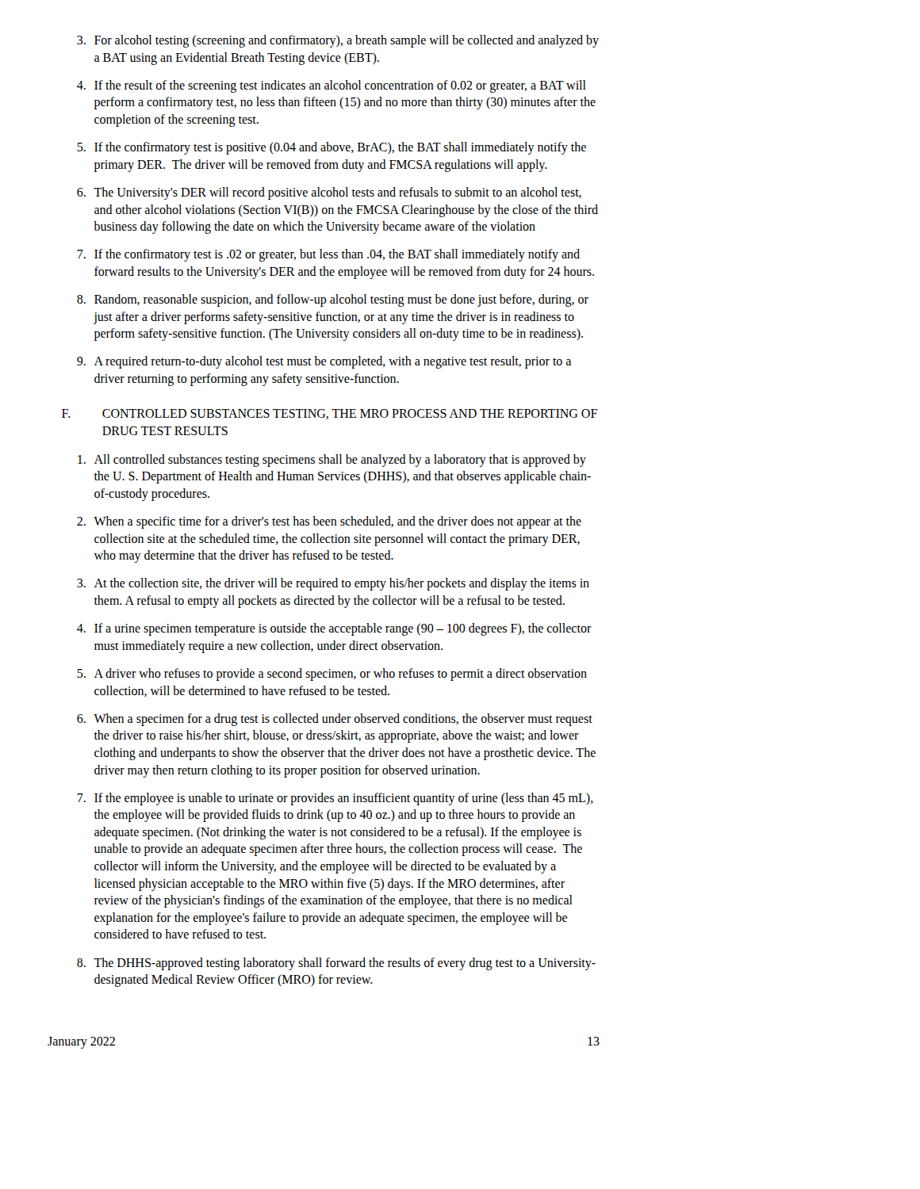For alcohol testing (screening and confirmatory), a breath sample will be collected and analyzed by a BAT using an Evidential Breath Testing device (EBT).
If the result of the screening test indicates an alcohol concentration of 0.02 or greater, a BAT will perform a confirmatory test, no less than fifteen (15) and no more than thirty (30) minutes after the completion of the screening test.
If the confirmatory test is positive (0.04 and above, BrAC), the BAT shall immediately notify the primary DER. The driver will be removed from duty and FMCSA regulations will apply.
The University's DER will record positive alcohol tests and refusals to submit to an alcohol test, and other alcohol violations (Section VI(B)) on the FMCSA Clearinghouse by the close of the third business day following the date on which the University became aware of the violation
If the confirmatory test is .02 or greater, but less than .04, the BAT shall immediately notify and forward results to the University's DER and the employee will be removed from duty for 24 hours.
Random, reasonable suspicion, and follow-up alcohol testing must be done just before, during, or just after a driver performs safety-sensitive function, or at any time the driver is in readiness to perform safety-sensitive function. (The University considers all on-duty time to be in readiness).
A required return-to-duty alcohol test must be completed, with a negative test result, prior to a driver returning to performing any safety sensitive-function.
F.
CONTROLLED SUBSTANCES TESTING, THE MRO PROCESS AND THE REPORTING OF DRUG TEST RESULTS
All controlled substances testing specimens shall be analyzed by a laboratory that is approved by the U. S. Department of Health and Human Services (DHHS), and that observes applicable chain-of-custody procedures.
When a specific time for a driver's test has been scheduled, and the driver does not appear at the collection site at the scheduled time, the collection site personnel will contact the primary DER, who may determine that the driver has refused to be tested.
At the collection site, the driver will be required to empty his/her pockets and display the items in them. A refusal to empty all pockets as directed by the collector will be a refusal to be tested.
If a urine specimen temperature is outside the acceptable range (90 – 100 degrees F), the collector must immediately require a new collection, under direct observation.
A driver who refuses to provide a second specimen, or who refuses to permit a direct observation collection, will be determined to have refused to be tested.
When a specimen for a drug test is collected under observed conditions, the observer must request the driver to raise his/her shirt, blouse, or dress/skirt, as appropriate, above the waist; and lower clothing and underpants to show the observer that the driver does not have a prosthetic device. The driver may then return clothing to its proper position for observed urination.
If the employee is unable to urinate or provides an insufficient quantity of urine (less than 45 mL), the employee will be provided fluids to drink (up to 40 oz.) and up to three hours to provide an adequate specimen. (Not drinking the water is not considered to be a refusal). If the employee is unable to provide an adequate specimen after three hours, the collection process will cease. The collector will inform the University, and the employee will be directed to be evaluated by a licensed physician acceptable to the MRO within five (5) days. If the MRO determines, after review of the physician's findings of the examination of the employee, that there is no medical explanation for the employee's failure to provide an adequate specimen, the employee will be considered to have refused to test.
The DHHS-approved testing laboratory shall forward the results of every drug test to a University-designated Medical Review Officer (MRO) for review.
January 2022 13